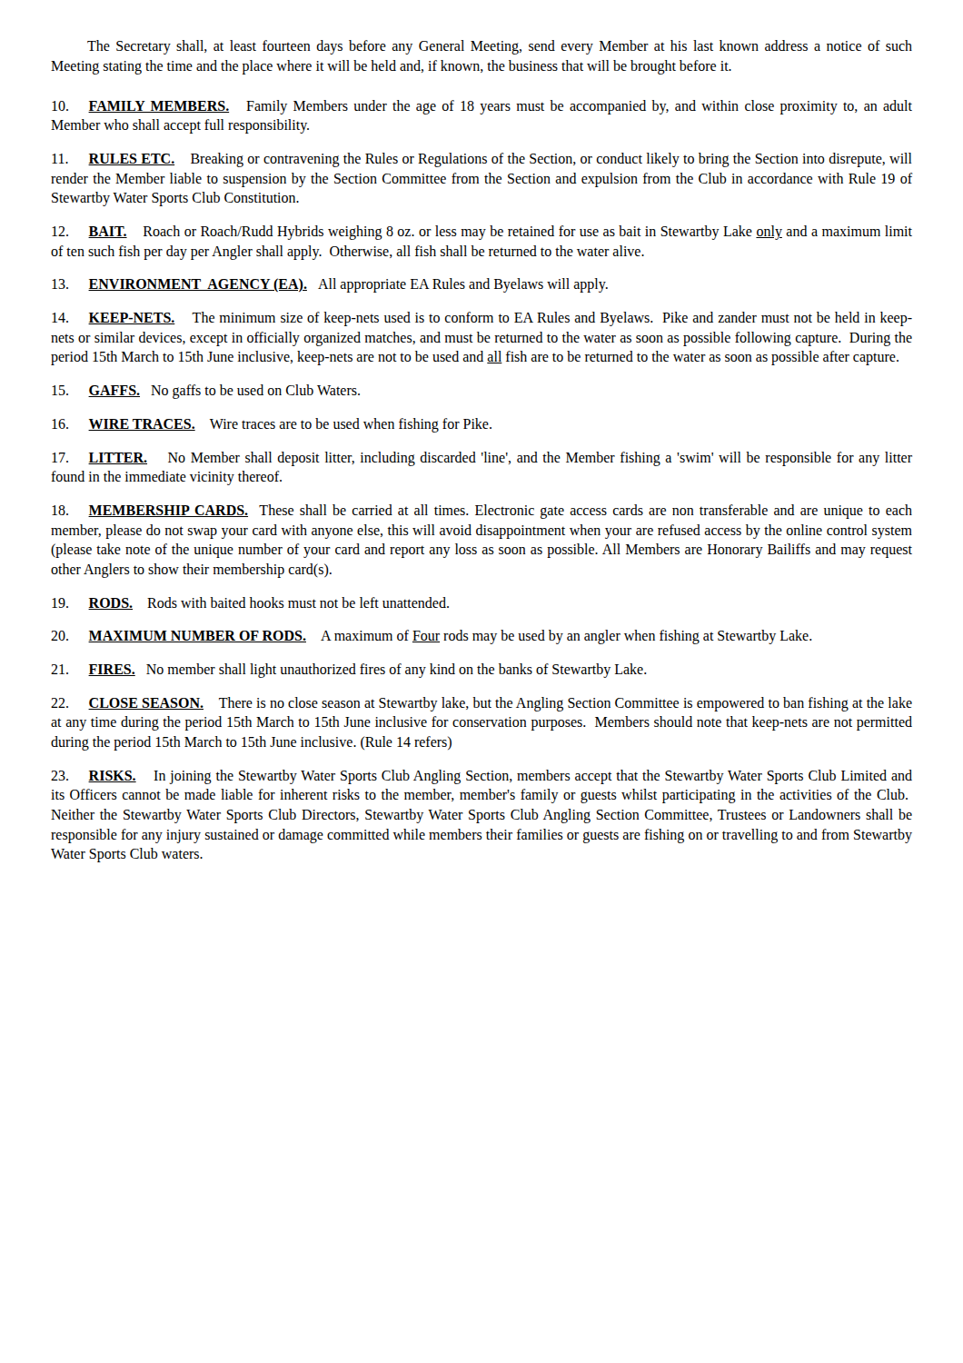The Secretary shall, at least fourteen days before any General Meeting, send every Member at his last known address a notice of such Meeting stating the time and the place where it will be held and, if known, the business that will be brought before it.
10. FAMILY MEMBERS. Family Members under the age of 18 years must be accompanied by, and within close proximity to, an adult Member who shall accept full responsibility.
11. RULES ETC. Breaking or contravening the Rules or Regulations of the Section, or conduct likely to bring the Section into disrepute, will render the Member liable to suspension by the Section Committee from the Section and expulsion from the Club in accordance with Rule 19 of Stewartby Water Sports Club Constitution.
12. BAIT. Roach or Roach/Rudd Hybrids weighing 8 oz. or less may be retained for use as bait in Stewartby Lake only and a maximum limit of ten such fish per day per Angler shall apply. Otherwise, all fish shall be returned to the water alive.
13. ENVIRONMENT AGENCY (EA). All appropriate EA Rules and Byelaws will apply.
14. KEEP-NETS. The minimum size of keep-nets used is to conform to EA Rules and Byelaws. Pike and zander must not be held in keep-nets or similar devices, except in officially organized matches, and must be returned to the water as soon as possible following capture. During the period 15th March to 15th June inclusive, keep-nets are not to be used and all fish are to be returned to the water as soon as possible after capture.
15. GAFFS. No gaffs to be used on Club Waters.
16. WIRE TRACES. Wire traces are to be used when fishing for Pike.
17. LITTER. No Member shall deposit litter, including discarded 'line', and the Member fishing a 'swim' will be responsible for any litter found in the immediate vicinity thereof.
18. MEMBERSHIP CARDS. These shall be carried at all times. Electronic gate access cards are non transferable and are unique to each member, please do not swap your card with anyone else, this will avoid disappointment when your are refused access by the online control system (please take note of the unique number of your card and report any loss as soon as possible. All Members are Honorary Bailiffs and may request other Anglers to show their membership card(s).
19. RODS. Rods with baited hooks must not be left unattended.
20. MAXIMUM NUMBER OF RODS. A maximum of Four rods may be used by an angler when fishing at Stewartby Lake.
21. FIRES. No member shall light unauthorized fires of any kind on the banks of Stewartby Lake.
22. CLOSE SEASON. There is no close season at Stewartby lake, but the Angling Section Committee is empowered to ban fishing at the lake at any time during the period 15th March to 15th June inclusive for conservation purposes. Members should note that keep-nets are not permitted during the period 15th March to 15th June inclusive. (Rule 14 refers)
23. RISKS. In joining the Stewartby Water Sports Club Angling Section, members accept that the Stewartby Water Sports Club Limited and its Officers cannot be made liable for inherent risks to the member, member's family or guests whilst participating in the activities of the Club. Neither the Stewartby Water Sports Club Directors, Stewartby Water Sports Club Angling Section Committee, Trustees or Landowners shall be responsible for any injury sustained or damage committed while members their families or guests are fishing on or travelling to and from Stewartby Water Sports Club waters.